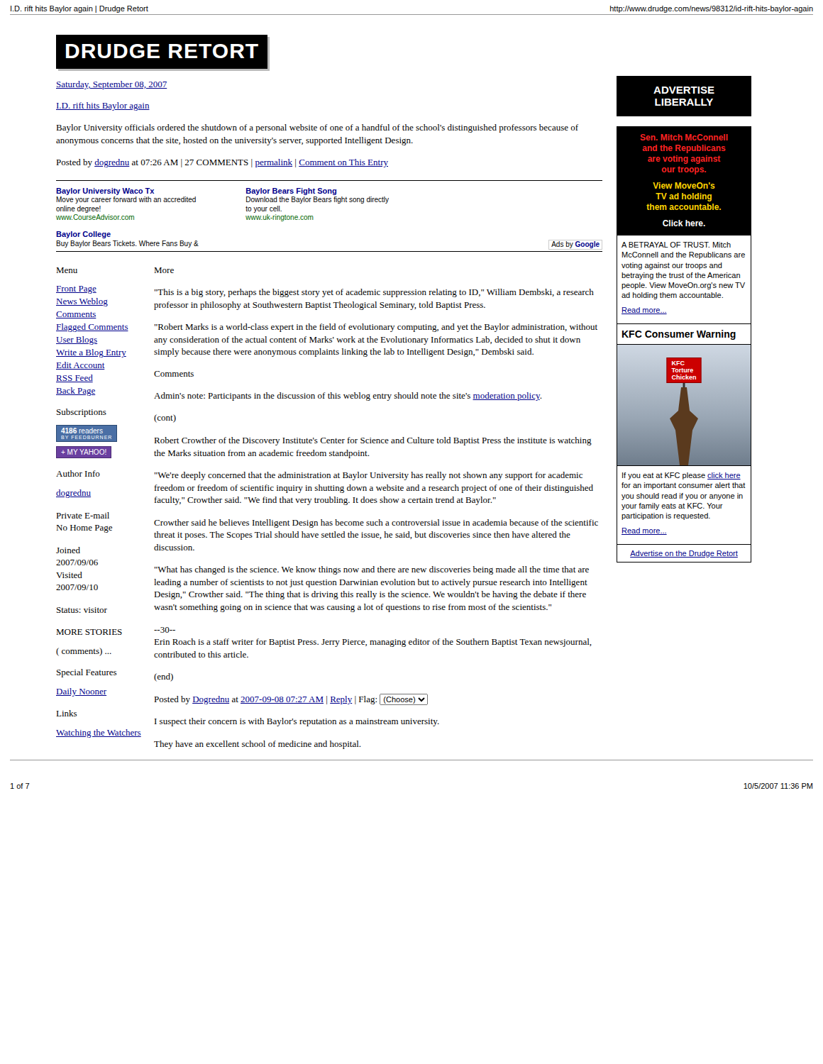I.D. rift hits Baylor again | Drudge Retort http://www.drudge.com/news/98312/id-rift-hits-baylor-again
DRUDGE RETORT
Saturday, September 08, 2007
I.D. rift hits Baylor again
Baylor University officials ordered the shutdown of a personal website of one of a handful of the school's distinguished professors because of anonymous concerns that the site, hosted on the university's server, supported Intelligent Design.
Posted by dogrednu at 07:26 AM | 27 COMMENTS | permalink | Comment on This Entry
Baylor University Waco Tx
Move your career forward with an accredited
online degree!
www.CourseAdvisor.com
Baylor Bears Fight Song
Download the Baylor Bears fight song directly
to your cell.
www.uk-ringtone.com
Baylor College
Buy Baylor Bears Tickets. Where Fans Buy &
Ads by Google
Menu
Front Page
News Weblog
Comments
Flagged Comments
User Blogs
Write a Blog Entry
Edit Account
RSS Feed
Back Page
Subscriptions
4186 readersBY FEEDBURNER
+ MY YAHOO!
Author Info
dogrednu
Private E-mail
No Home Page
Joined
2007/09/06
Visited
2007/09/10
Status: visitor
MORE STORIES
( comments) ...
Special Features
Daily Nooner
Links
Watching the Watchers
More
"This is a big story, perhaps the biggest story yet of academic suppression relating to ID," William Dembski, a research professor in philosophy at Southwestern Baptist Theological Seminary, told Baptist Press.
"Robert Marks is a world-class expert in the field of evolutionary computing, and yet the Baylor administration, without any consideration of the actual content of Marks' work at the Evolutionary Informatics Lab, decided to shut it down simply because there were anonymous complaints linking the lab to Intelligent Design," Dembski said.
Comments
Admin's note: Participants in the discussion of this weblog entry should note the site's moderation policy.
(cont)
Robert Crowther of the Discovery Institute's Center for Science and Culture told Baptist Press the institute is watching the Marks situation from an academic freedom standpoint.
"We're deeply concerned that the administration at Baylor University has really not shown any support for academic freedom or freedom of scientific inquiry in shutting down a website and a research project of one of their distinguished faculty," Crowther said. "We find that very troubling. It does show a certain trend at Baylor."
Crowther said he believes Intelligent Design has become such a controversial issue in academia because of the scientific threat it poses. The Scopes Trial should have settled the issue, he said, but discoveries since then have altered the discussion.
"What has changed is the science. We know things now and there are new discoveries being made all the time that are leading a number of scientists to not just question Darwinian evolution but to actively pursue research into Intelligent Design," Crowther said. "The thing that is driving this really is the science. We wouldn't be having the debate if there wasn't something going on in science that was causing a lot of questions to rise from most of the scientists."
--30--
Erin Roach is a staff writer for Baptist Press. Jerry Pierce, managing editor of the Southern Baptist Texan newsjournal, contributed to this article.
(end)
Posted by Dogrednu at 2007-09-08 07:27 AM | Reply | Flag: (Choose)
I suspect their concern is with Baylor's reputation as a mainstream university.
They have an excellent school of medicine and hospital.
ADVERTISE
LIBERALLY
Sen. Mitch McConnell
and the Republicans
are voting against
our troops.
View MoveOn's
TV ad holding
them accountable.
Click here.
A BETRAYAL OF TRUST. Mitch McConnell and the Republicans are voting against our troops and betraying the trust of the American people. View MoveOn.org's new TV ad holding them accountable.
Read more...
KFC Consumer Warning
KFC
Torture
Chicken
If you eat at KFC please click here for an important consumer alert that you should read if you or anyone in your family eats at KFC. Your participation is requested.
Read more...
Advertise on the Drudge Retort
1 of 7 10/5/2007 11:36 PM